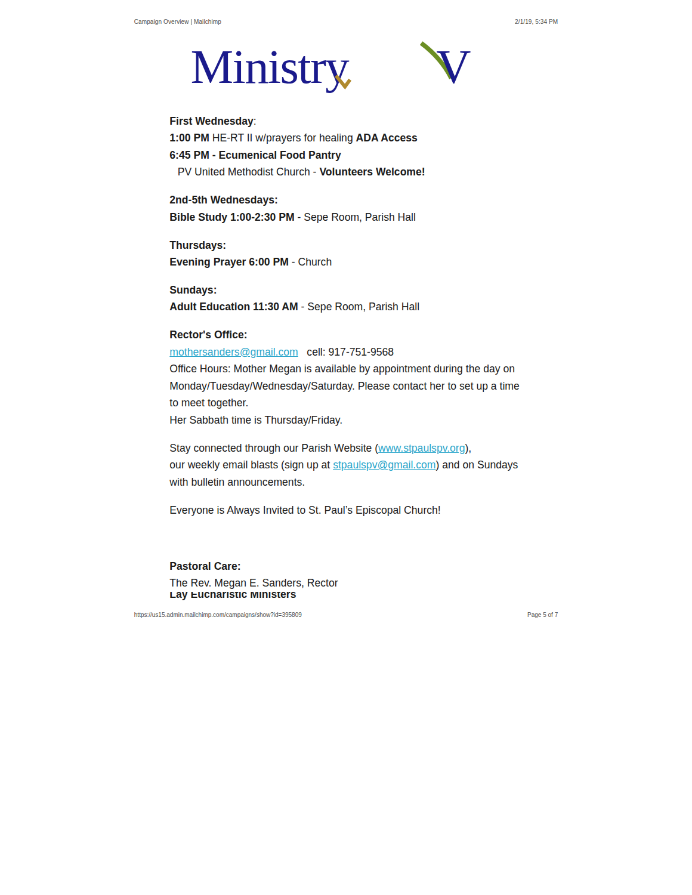Campaign Overview | Mailchimp 2/1/19, 5:34 PM
First Wednesday:
1:00 PM HE-RT II w/prayers for healing ADA Access
6:45 PM - Ecumenical Food Pantry
PV United Methodist Church - Volunteers Welcome!
2nd-5th Wednesdays:
Bible Study 1:00-2:30 PM - Sepe Room, Parish Hall
Thursdays:
Evening Prayer 6:00 PM - Church
Sundays:
Adult Education 11:30 AM - Sepe Room, Parish Hall
Rector's Office:
mothersanders@gmail.com cell: 917-751-9568
Office Hours: Mother Megan is available by appointment during the day on Monday/Tuesday/Wednesday/Saturday. Please contact her to set up a time to meet together.
Her Sabbath time is Thursday/Friday.
Stay connected through our Parish Website (www.stpaulspv.org),
our weekly email blasts (sign up at stpaulspv@gmail.com) and on Sundays
with bulletin announcements.
Everyone is Always Invited to St. Paul’s Episcopal Church!
Pastoral Care:
The Rev. Megan E. Sanders, Rector
Lay Eucharistic Ministers
https://us15.admin.mailchimp.com/campaigns/show?id=395809 Page 5 of 7